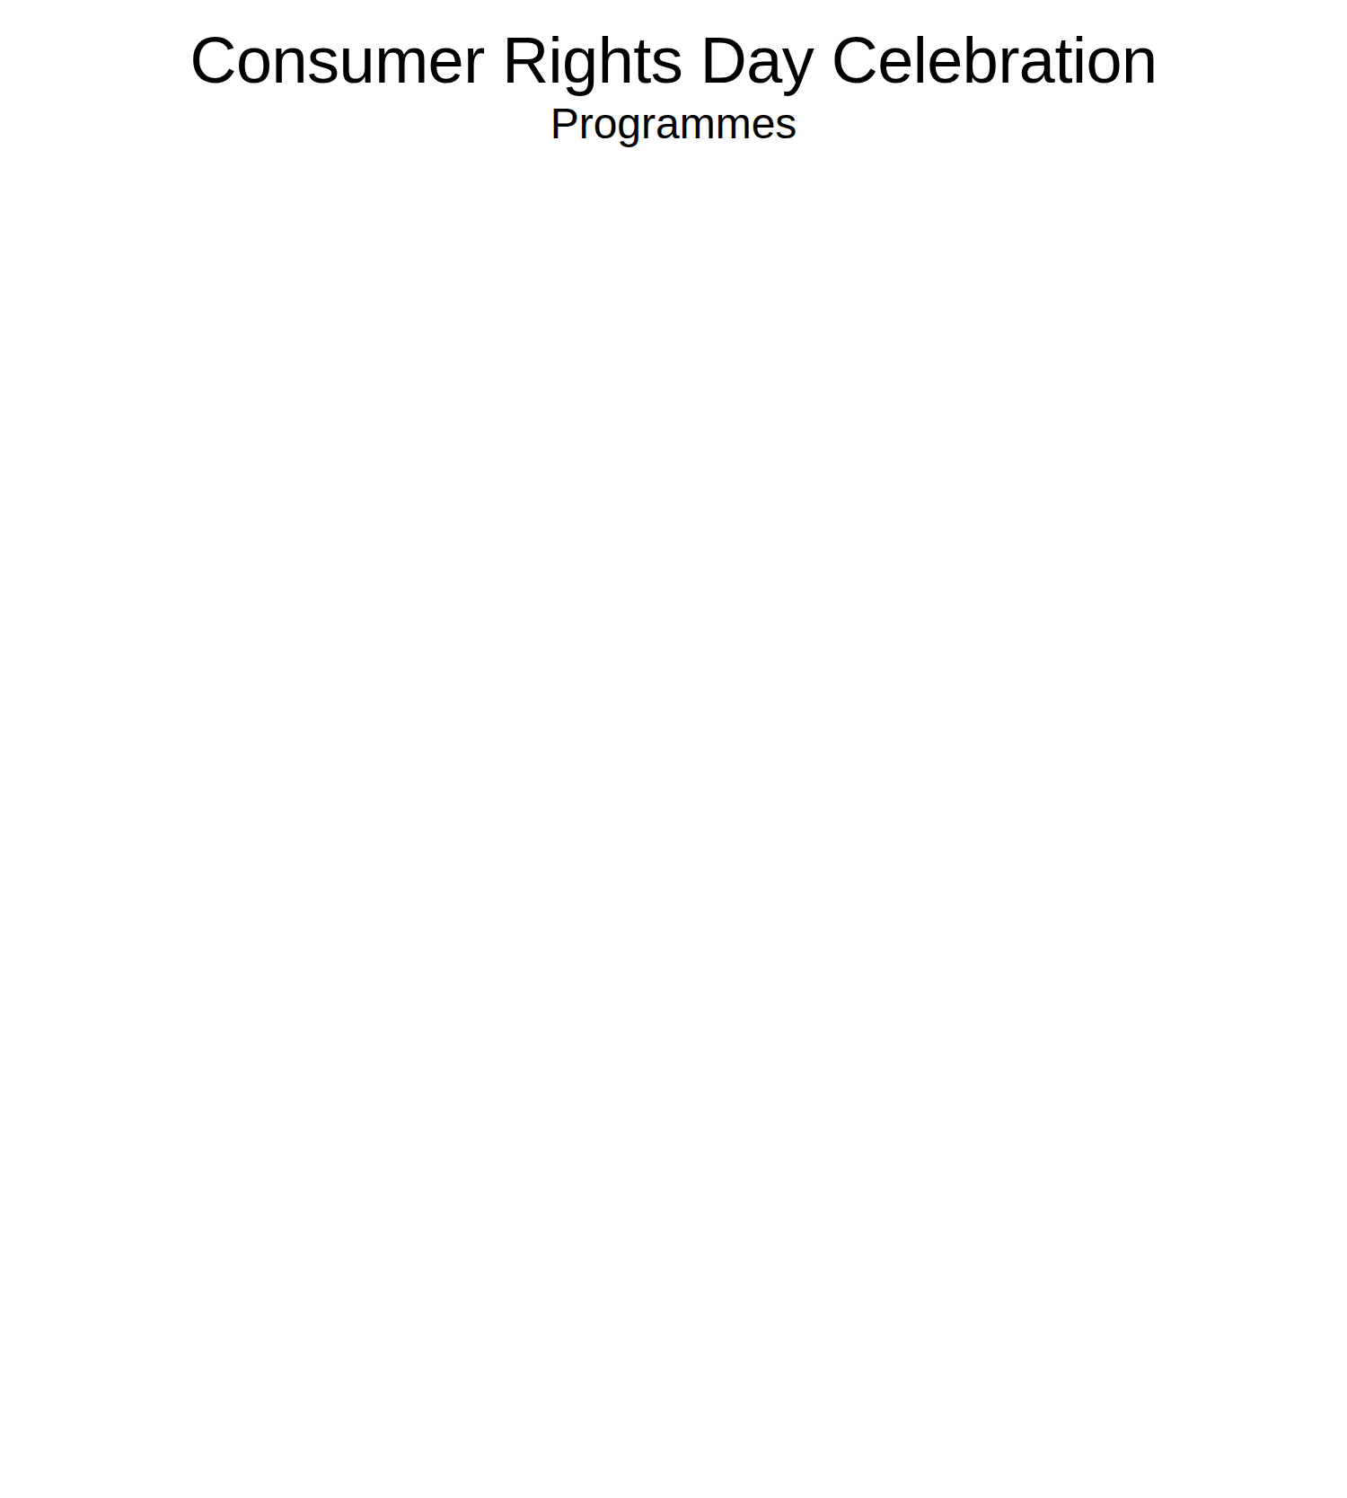Consumer Rights Day Celebration
Programmes
Skit performance on stage
Inauguration with banner
Speaker at the podium
Group dance performance
Student speaker
Participants on stage